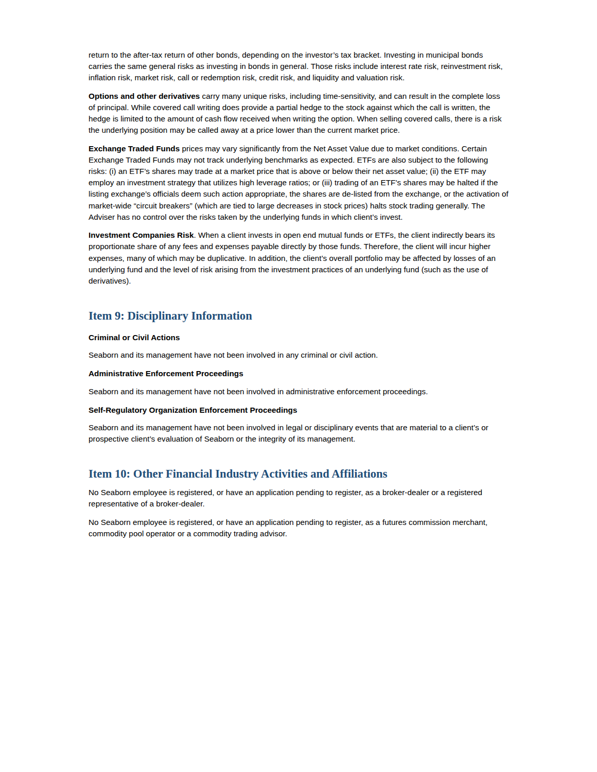return to the after-tax return of other bonds, depending on the investor’s tax bracket. Investing in municipal bonds carries the same general risks as investing in bonds in general. Those risks include interest rate risk, reinvestment risk, inflation risk, market risk, call or redemption risk, credit risk, and liquidity and valuation risk.
Options and other derivatives carry many unique risks, including time-sensitivity, and can result in the complete loss of principal. While covered call writing does provide a partial hedge to the stock against which the call is written, the hedge is limited to the amount of cash flow received when writing the option. When selling covered calls, there is a risk the underlying position may be called away at a price lower than the current market price.
Exchange Traded Funds prices may vary significantly from the Net Asset Value due to market conditions. Certain Exchange Traded Funds may not track underlying benchmarks as expected. ETFs are also subject to the following risks: (i) an ETF’s shares may trade at a market price that is above or below their net asset value; (ii) the ETF may employ an investment strategy that utilizes high leverage ratios; or (iii) trading of an ETF’s shares may be halted if the listing exchange’s officials deem such action appropriate, the shares are de-listed from the exchange, or the activation of market-wide “circuit breakers” (which are tied to large decreases in stock prices) halts stock trading generally. The Adviser has no control over the risks taken by the underlying funds in which client’s invest.
Investment Companies Risk. When a client invests in open end mutual funds or ETFs, the client indirectly bears its proportionate share of any fees and expenses payable directly by those funds. Therefore, the client will incur higher expenses, many of which may be duplicative. In addition, the client’s overall portfolio may be affected by losses of an underlying fund and the level of risk arising from the investment practices of an underlying fund (such as the use of derivatives).
Item 9: Disciplinary Information
Criminal or Civil Actions
Seaborn and its management have not been involved in any criminal or civil action.
Administrative Enforcement Proceedings
Seaborn and its management have not been involved in administrative enforcement proceedings.
Self-Regulatory Organization Enforcement Proceedings
Seaborn and its management have not been involved in legal or disciplinary events that are material to a client’s or prospective client’s evaluation of Seaborn or the integrity of its management.
Item 10: Other Financial Industry Activities and Affiliations
No Seaborn employee is registered, or have an application pending to register, as a broker-dealer or a registered representative of a broker-dealer.
No Seaborn employee is registered, or have an application pending to register, as a futures commission merchant, commodity pool operator or a commodity trading advisor.